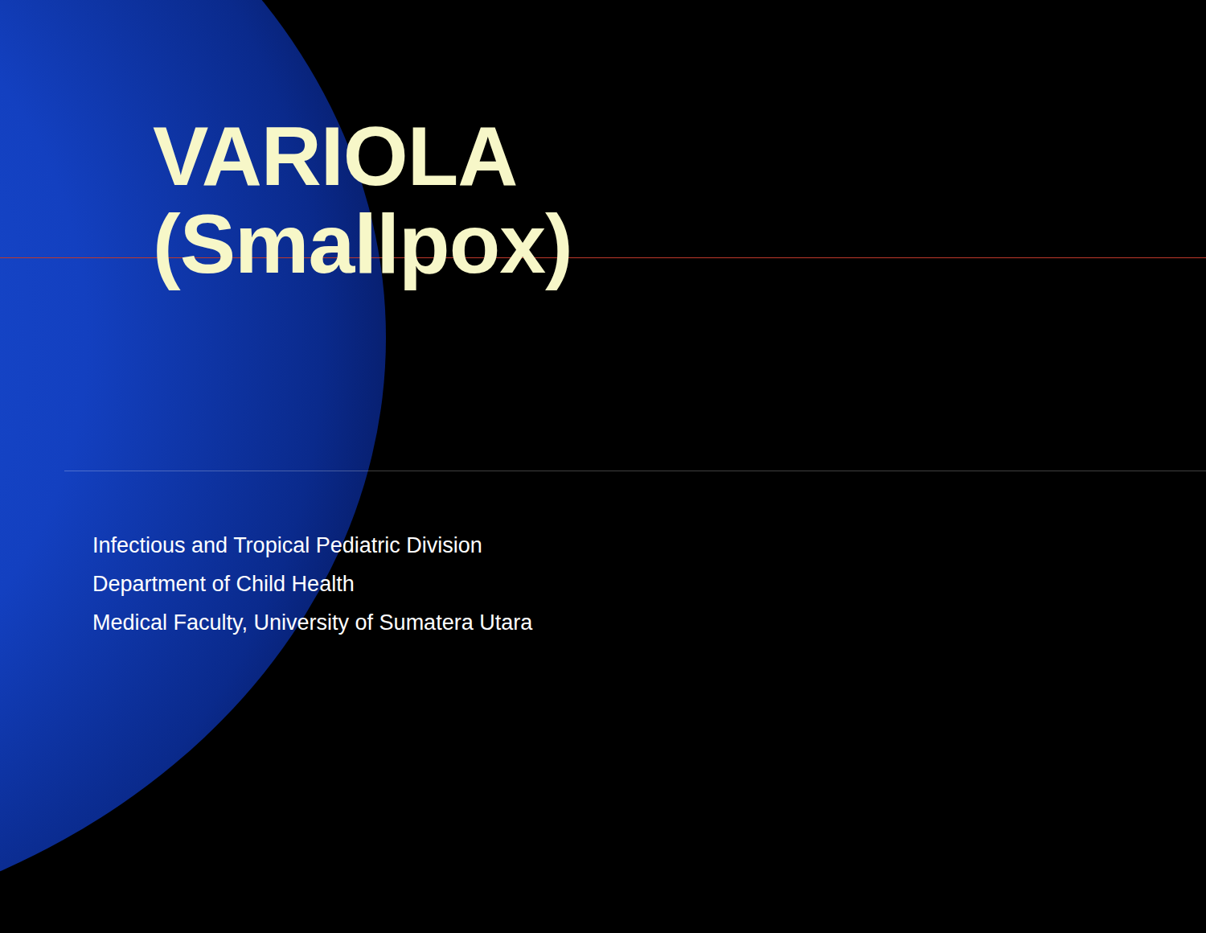VARIOLA(Smallpox)
Infectious and Tropical Pediatric Division
Department of Child Health
Medical Faculty, University of Sumatera Utara